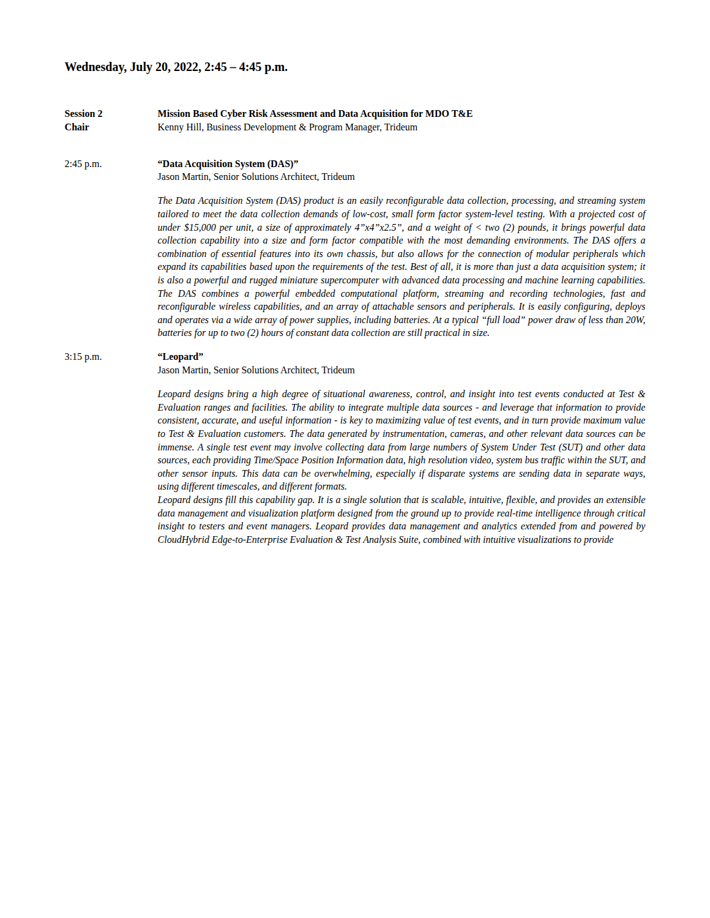Wednesday, July 20, 2022, 2:45 – 4:45 p.m.
| Session 2 | Mission Based Cyber Risk Assessment and Data Acquisition for MDO T&E |
| Chair | Kenny Hill, Business Development & Program Manager, Trideum |
| 2:45 p.m. | “Data Acquisition System (DAS)” Jason Martin, Senior Solutions Architect, Trideum |
| | The Data Acquisition System (DAS) product is an easily reconfigurable data collection, processing, and streaming system tailored to meet the data collection demands of low-cost, small form factor system-level testing. With a projected cost of under $15,000 per unit, a size of approximately 4”x4”x2.5”, and a weight of < two (2) pounds, it brings powerful data collection capability into a size and form factor compatible with the most demanding environments. The DAS offers a combination of essential features into its own chassis, but also allows for the connection of modular peripherals which expand its capabilities based upon the requirements of the test. Best of all, it is more than just a data acquisition system; it is also a powerful and rugged miniature supercomputer with advanced data processing and machine learning capabilities. The DAS combines a powerful embedded computational platform, streaming and recording technologies, fast and reconfigurable wireless capabilities, and an array of attachable sensors and peripherals. It is easily configuring, deploys and operates via a wide array of power supplies, including batteries. At a typical “full load” power draw of less than 20W, batteries for up to two (2) hours of constant data collection are still practical in size. |
| 3:15 p.m. | “Leopard” Jason Martin, Senior Solutions Architect, Trideum |
| | Leopard designs bring a high degree of situational awareness, control, and insight into test events conducted at Test & Evaluation ranges and facilities. The ability to integrate multiple data sources - and leverage that information to provide consistent, accurate, and useful information - is key to maximizing value of test events, and in turn provide maximum value to Test & Evaluation customers. The data generated by instrumentation, cameras, and other relevant data sources can be immense. A single test event may involve collecting data from large numbers of System Under Test (SUT) and other data sources, each providing Time/Space Position Information data, high resolution video, system bus traffic within the SUT, and other sensor inputs. This data can be overwhelming, especially if disparate systems are sending data in separate ways, using different timescales, and different formats. Leopard designs fill this capability gap. It is a single solution that is scalable, intuitive, flexible, and provides an extensible data management and visualization platform designed from the ground up to provide real-time intelligence through critical insight to testers and event managers. Leopard provides data management and analytics extended from and powered by CloudHybrid Edge-to-Enterprise Evaluation & Test Analysis Suite, combined with intuitive visualizations to provide |